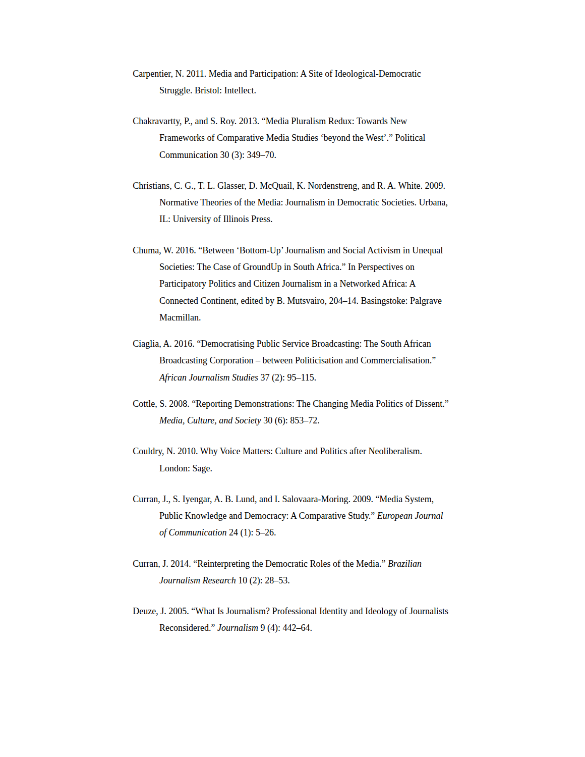Carpentier, N. 2011. Media and Participation: A Site of Ideological-Democratic Struggle. Bristol: Intellect.
Chakravartty, P., and S. Roy. 2013. “Media Pluralism Redux: Towards New Frameworks of Comparative Media Studies ‘beyond the West’.” Political Communication 30 (3): 349–70.
Christians, C. G., T. L. Glasser, D. McQuail, K. Nordenstreng, and R. A. White. 2009. Normative Theories of the Media: Journalism in Democratic Societies. Urbana, IL: University of Illinois Press.
Chuma, W. 2016. “Between ‘Bottom-Up’ Journalism and Social Activism in Unequal Societies: The Case of GroundUp in South Africa.” In Perspectives on Participatory Politics and Citizen Journalism in a Networked Africa: A Connected Continent, edited by B. Mutsvairo, 204–14. Basingstoke: Palgrave Macmillan.
Ciaglia, A. 2016. “Democratising Public Service Broadcasting: The South African Broadcasting Corporation – between Politicisation and Commercialisation.” African Journalism Studies 37 (2): 95–115.
Cottle, S. 2008. “Reporting Demonstrations: The Changing Media Politics of Dissent.” Media, Culture, and Society 30 (6): 853–72.
Couldry, N. 2010. Why Voice Matters: Culture and Politics after Neoliberalism. London: Sage.
Curran, J., S. Iyengar, A. B. Lund, and I. Salovaara-Moring. 2009. “Media System, Public Knowledge and Democracy: A Comparative Study.” European Journal of Communication 24 (1): 5–26.
Curran, J. 2014. “Reinterpreting the Democratic Roles of the Media.” Brazilian Journalism Research 10 (2): 28–53.
Deuze, J. 2005. “What Is Journalism? Professional Identity and Ideology of Journalists Reconsidered.” Journalism 9 (4): 442–64.